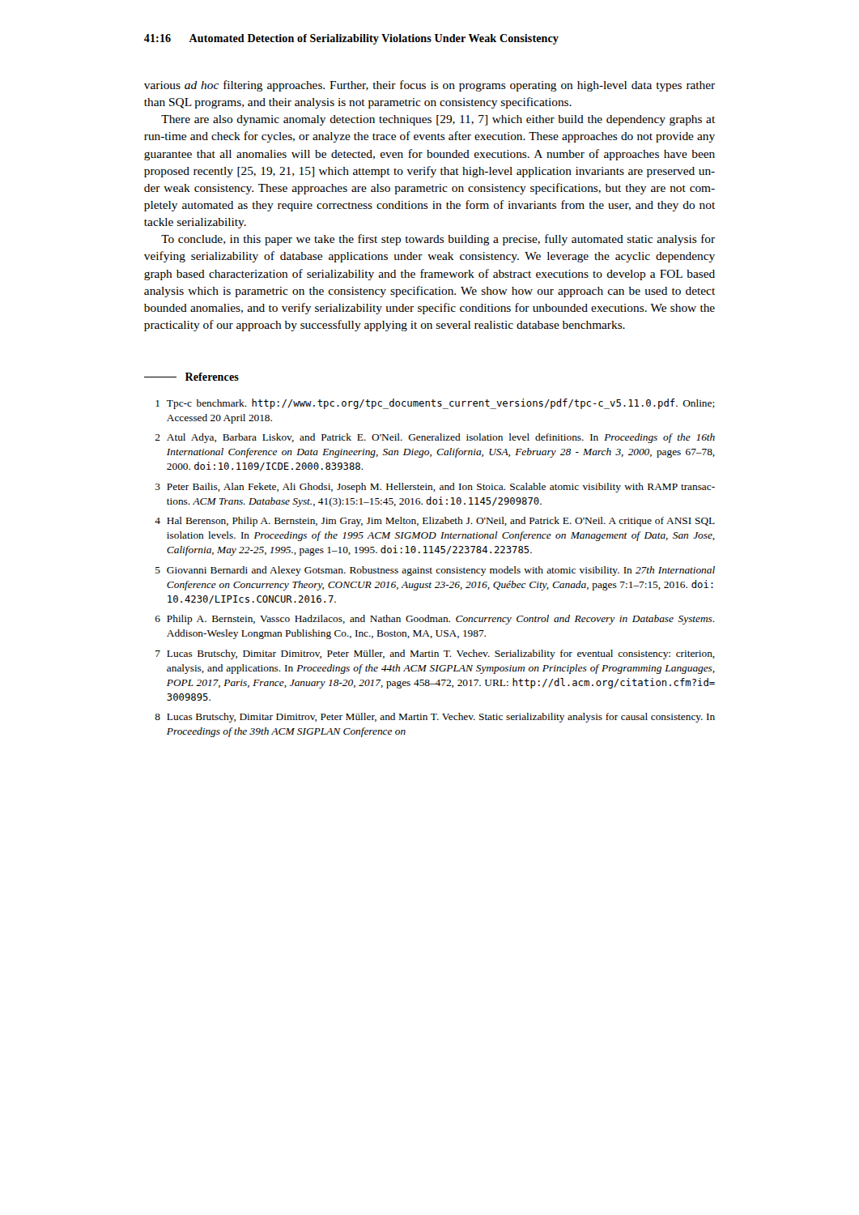41:16 Automated Detection of Serializability Violations Under Weak Consistency
various ad hoc filtering approaches. Further, their focus is on programs operating on high-level data types rather than SQL programs, and their analysis is not parametric on consistency specifications.
There are also dynamic anomaly detection techniques [29, 11, 7] which either build the dependency graphs at run-time and check for cycles, or analyze the trace of events after execution. These approaches do not provide any guarantee that all anomalies will be detected, even for bounded executions. A number of approaches have been proposed recently [25, 19, 21, 15] which attempt to verify that high-level application invariants are preserved under weak consistency. These approaches are also parametric on consistency specifications, but they are not completely automated as they require correctness conditions in the form of invariants from the user, and they do not tackle serializability.
To conclude, in this paper we take the first step towards building a precise, fully automated static analysis for veifying serializability of database applications under weak consistency. We leverage the acyclic dependency graph based characterization of serializability and the framework of abstract executions to develop a FOL based analysis which is parametric on the consistency specification. We show how our approach can be used to detect bounded anomalies, and to verify serializability under specific conditions for unbounded executions. We show the practicality of our approach by successfully applying it on several realistic database benchmarks.
References
1 Tpc-c benchmark. http://www.tpc.org/tpc_documents_current_versions/pdf/tpc-c_v5.11.0.pdf. Online; Accessed 20 April 2018.
2 Atul Adya, Barbara Liskov, and Patrick E. O'Neil. Generalized isolation level definitions. In Proceedings of the 16th International Conference on Data Engineering, San Diego, California, USA, February 28 - March 3, 2000, pages 67–78, 2000. doi:10.1109/ICDE.2000.839388.
3 Peter Bailis, Alan Fekete, Ali Ghodsi, Joseph M. Hellerstein, and Ion Stoica. Scalable atomic visibility with RAMP transactions. ACM Trans. Database Syst., 41(3):15:1–15:45, 2016. doi:10.1145/2909870.
4 Hal Berenson, Philip A. Bernstein, Jim Gray, Jim Melton, Elizabeth J. O'Neil, and Patrick E. O'Neil. A critique of ANSI SQL isolation levels. In Proceedings of the 1995 ACM SIGMOD International Conference on Management of Data, San Jose, California, May 22-25, 1995., pages 1–10, 1995. doi:10.1145/223784.223785.
5 Giovanni Bernardi and Alexey Gotsman. Robustness against consistency models with atomic visibility. In 27th International Conference on Concurrency Theory, CONCUR 2016, August 23-26, 2016, Québec City, Canada, pages 7:1–7:15, 2016. doi:10.4230/LIPIcs.CONCUR.2016.7.
6 Philip A. Bernstein, Vassco Hadzilacos, and Nathan Goodman. Concurrency Control and Recovery in Database Systems. Addison-Wesley Longman Publishing Co., Inc., Boston, MA, USA, 1987.
7 Lucas Brutschy, Dimitar Dimitrov, Peter Müller, and Martin T. Vechev. Serializability for eventual consistency: criterion, analysis, and applications. In Proceedings of the 44th ACM SIGPLAN Symposium on Principles of Programming Languages, POPL 2017, Paris, France, January 18-20, 2017, pages 458–472, 2017. URL: http://dl.acm.org/citation.cfm?id=3009895.
8 Lucas Brutschy, Dimitar Dimitrov, Peter Müller, and Martin T. Vechev. Static serializability analysis for causal consistency. In Proceedings of the 39th ACM SIGPLAN Conference on